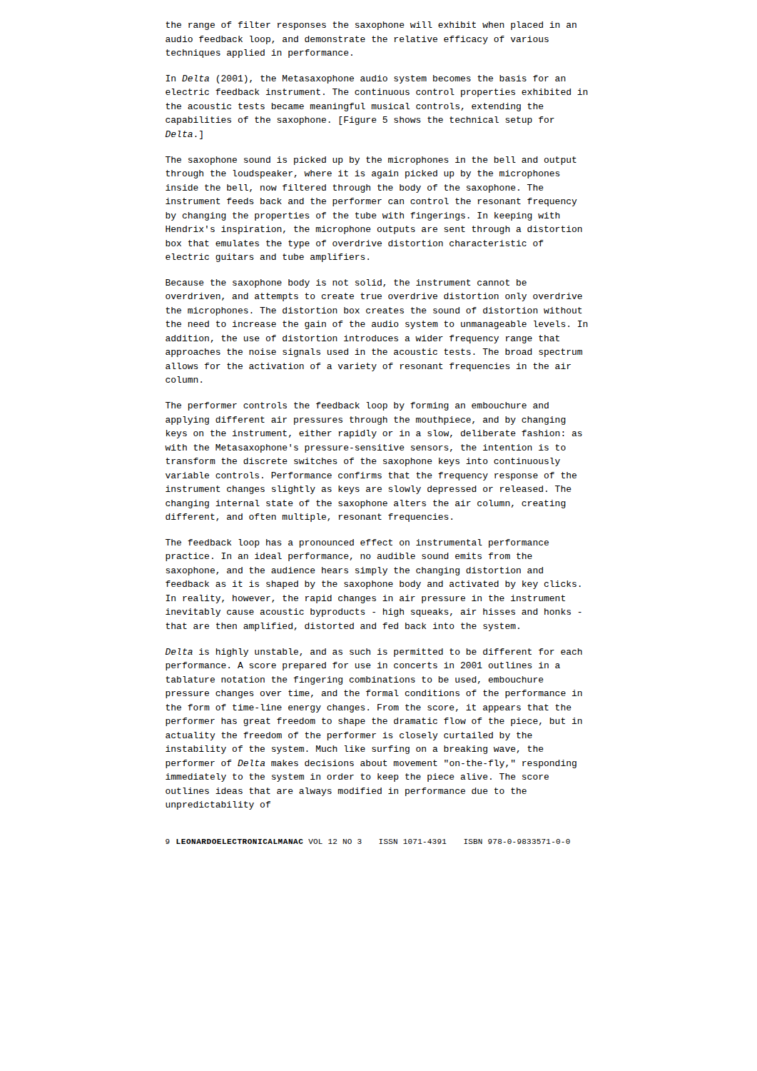the range of filter responses the saxophone will exhibit when placed in an audio feedback loop, and demonstrate the relative efficacy of various techniques applied in performance.
In Delta (2001), the Metasaxophone audio system becomes the basis for an electric feedback instrument. The continuous control properties exhibited in the acoustic tests became meaningful musical controls, extending the capabilities of the saxophone. [Figure 5 shows the technical setup for Delta.]
The saxophone sound is picked up by the microphones in the bell and output through the loudspeaker, where it is again picked up by the microphones inside the bell, now filtered through the body of the saxophone. The instrument feeds back and the performer can control the resonant frequency by changing the properties of the tube with fingerings. In keeping with Hendrix's inspiration, the microphone outputs are sent through a distortion box that emulates the type of overdrive distortion characteristic of electric guitars and tube amplifiers.
Because the saxophone body is not solid, the instrument cannot be overdriven, and attempts to create true overdrive distortion only overdrive the microphones. The distortion box creates the sound of distortion without the need to increase the gain of the audio system to unmanageable levels. In addition, the use of distortion introduces a wider frequency range that approaches the noise signals used in the acoustic tests. The broad spectrum allows for the activation of a variety of resonant frequencies in the air column.
The performer controls the feedback loop by forming an embouchure and applying different air pressures through the mouthpiece, and by changing keys on the instrument, either rapidly or in a slow, deliberate fashion: as with the Metasaxophone's pressure-sensitive sensors, the intention is to transform the discrete switches of the saxophone keys into continuously variable controls. Performance confirms that the frequency response of the instrument changes slightly as keys are slowly depressed or released. The changing internal state of the saxophone alters the air column, creating different, and often multiple, resonant frequencies.
The feedback loop has a pronounced effect on instrumental performance practice. In an ideal performance, no audible sound emits from the saxophone, and the audience hears simply the changing distortion and feedback as it is shaped by the saxophone body and activated by key clicks. In reality, however, the rapid changes in air pressure in the instrument inevitably cause acoustic byproducts - high squeaks, air hisses and honks - that are then amplified, distorted and fed back into the system.
Delta is highly unstable, and as such is permitted to be different for each performance. A score prepared for use in concerts in 2001 outlines in a tablature notation the fingering combinations to be used, embouchure pressure changes over time, and the formal conditions of the performance in the form of time-line energy changes. From the score, it appears that the performer has great freedom to shape the dramatic flow of the piece, but in actuality the freedom of the performer is closely curtailed by the instability of the system. Much like surfing on a breaking wave, the performer of Delta makes decisions about movement "on-the-fly," responding immediately to the system in order to keep the piece alive. The score outlines ideas that are always modified in performance due to the unpredictability of
9 Leonardo Electronic Almanac Vol 12 No 3 ISSN 1071-4391 ISBN 978-0-9833571-0-0